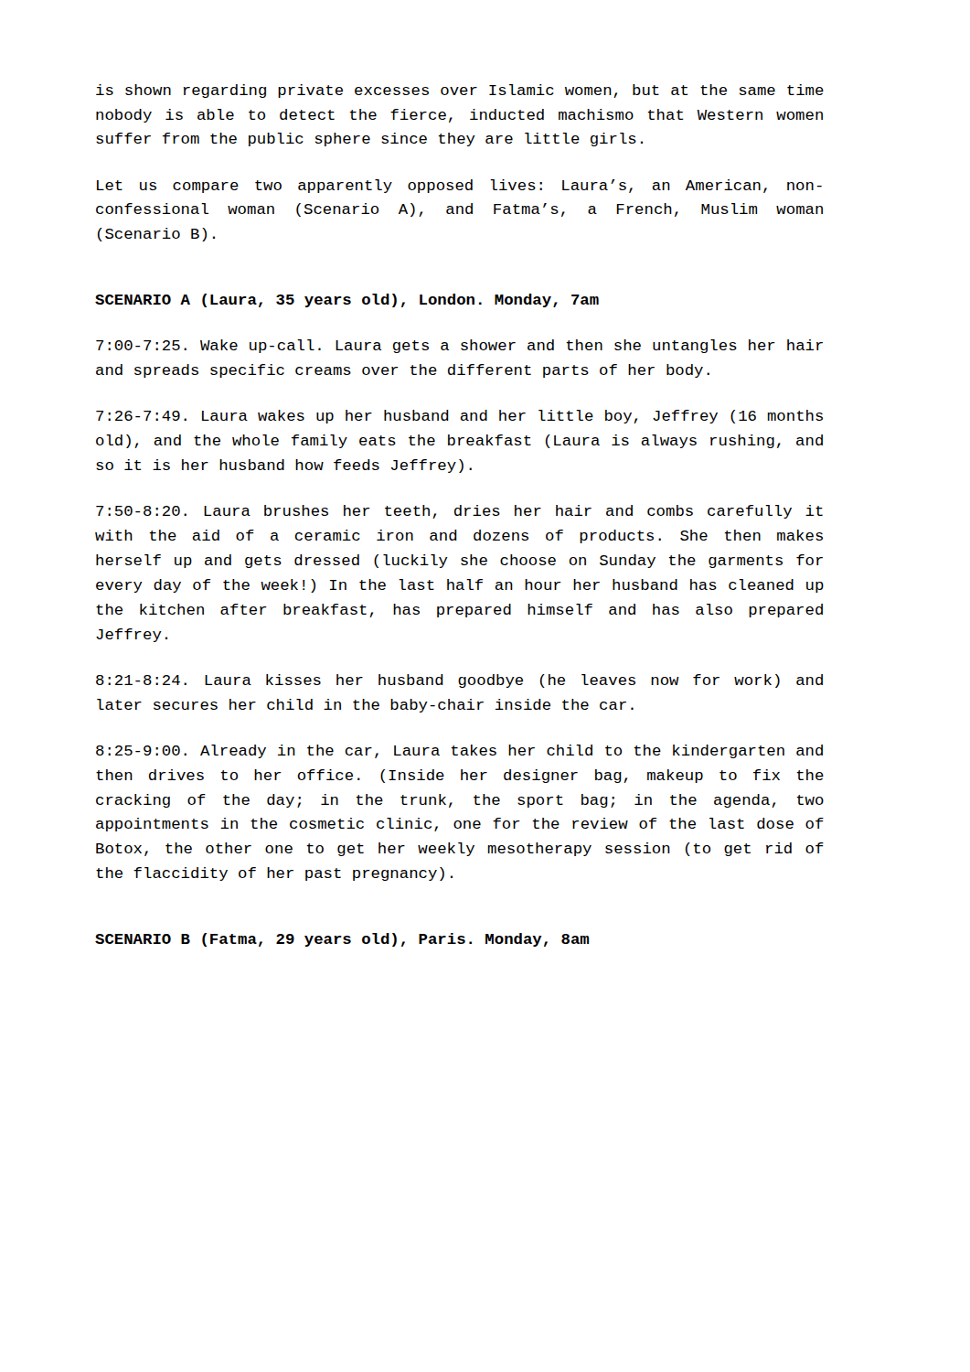is shown regarding private excesses over Islamic women, but at the same time nobody is able to detect the fierce, inducted machismo that Western women suffer from the public sphere since they are little girls.
Let us compare two apparently opposed lives: Laura’s, an American, non-confessional woman (Scenario A), and Fatma’s, a French, Muslim woman (Scenario B).
SCENARIO A (Laura, 35 years old), London. Monday, 7am
7:00-7:25. Wake up-call. Laura gets a shower and then she untangles her hair and spreads specific creams over the different parts of her body.
7:26-7:49. Laura wakes up her husband and her little boy, Jeffrey (16 months old), and the whole family eats the breakfast (Laura is always rushing, and so it is her husband how feeds Jeffrey).
7:50-8:20. Laura brushes her teeth, dries her hair and combs carefully it with the aid of a ceramic iron and dozens of products. She then makes herself up and gets dressed (luckily she choose on Sunday the garments for every day of the week!) In the last half an hour her husband has cleaned up the kitchen after breakfast, has prepared himself and has also prepared Jeffrey.
8:21-8:24. Laura kisses her husband goodbye (he leaves now for work) and later secures her child in the baby-chair inside the car.
8:25-9:00. Already in the car, Laura takes her child to the kindergarten and then drives to her office. (Inside her designer bag, makeup to fix the cracking of the day; in the trunk, the sport bag; in the agenda, two appointments in the cosmetic clinic, one for the review of the last dose of Botox, the other one to get her weekly mesotherapy session (to get rid of the flaccidity of her past pregnancy).
SCENARIO B (Fatma, 29 years old), Paris. Monday, 8am